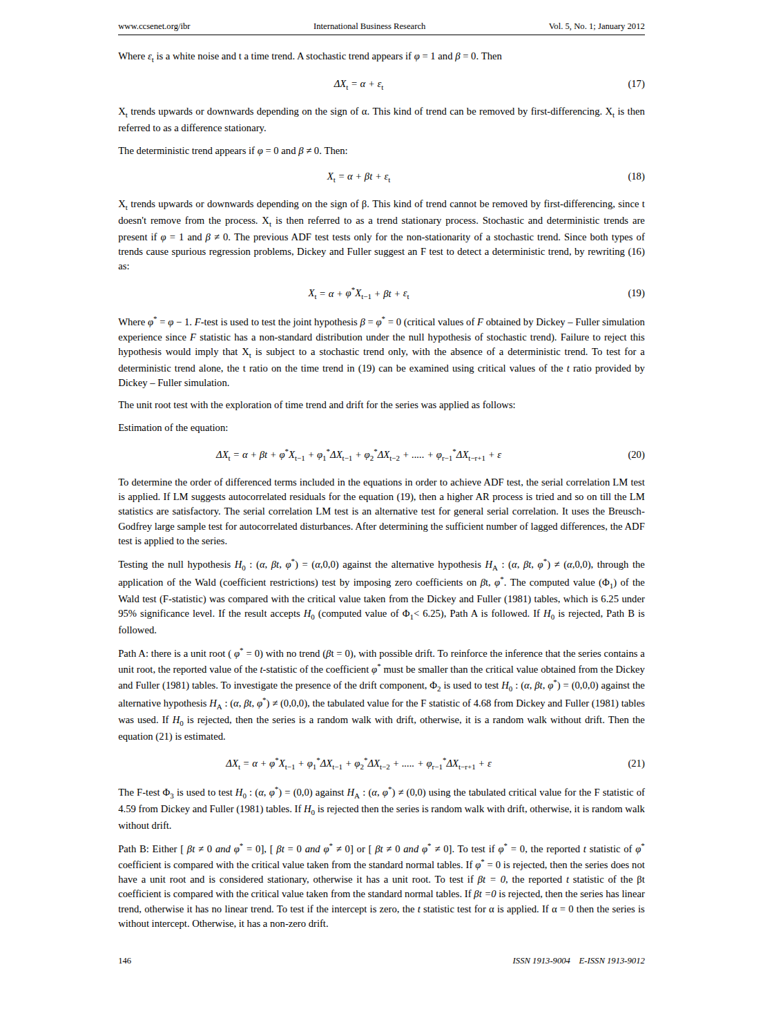www.ccsenet.org/ibr International Business Research Vol. 5, No. 1; January 2012
Where εt is a white noise and t a time trend. A stochastic trend appears if φ = 1 and β = 0. Then
ΔXt = α + εt (17)
Xt trends upwards or downwards depending on the sign of α. This kind of trend can be removed by first-differencing. Xt is then referred to as a difference stationary.
The deterministic trend appears if φ = 0 and β ≠ 0. Then:
Xt = α + βt + εt (18)
Xt trends upwards or downwards depending on the sign of β. This kind of trend cannot be removed by first-differencing, since t doesn't remove from the process. Xt is then referred to as a trend stationary process. Stochastic and deterministic trends are present if φ = 1 and β ≠ 0. The previous ADF test tests only for the non-stationarity of a stochastic trend. Since both types of trends cause spurious regression problems, Dickey and Fuller suggest an F test to detect a deterministic trend, by rewriting (16) as:
Xt = α + φ*Xt−1 + βt + εt (19)
Where φ* = φ − 1. F-test is used to test the joint hypothesis β = φ* = 0 (critical values of F obtained by Dickey – Fuller simulation experience since F statistic has a non-standard distribution under the null hypothesis of stochastic trend). Failure to reject this hypothesis would imply that Xt is subject to a stochastic trend only, with the absence of a deterministic trend. To test for a deterministic trend alone, the t ratio on the time trend in (19) can be examined using critical values of the t ratio provided by Dickey – Fuller simulation.
The unit root test with the exploration of time trend and drift for the series was applied as follows:
Estimation of the equation:
ΔXt = α + βt + φ*Xt−1 + φ1*ΔXt−1 + φ2*ΔXt−2 + ..... + φr−1*ΔXt−r+1 + ε (20)
To determine the order of differenced terms included in the equations in order to achieve ADF test, the serial correlation LM test is applied. If LM suggests autocorrelated residuals for the equation (19), then a higher AR process is tried and so on till the LM statistics are satisfactory. The serial correlation LM test is an alternative test for general serial correlation. It uses the Breusch-Godfrey large sample test for autocorrelated disturbances. After determining the sufficient number of lagged differences, the ADF test is applied to the series.
Testing the null hypothesis H0 : (α, βt, φ*) = (α,0,0) against the alternative hypothesis HA : (α, βt, φ*) ≠ (α,0,0), through the application of the Wald (coefficient restrictions) test by imposing zero coefficients on βt, φ*. The computed value (Φ1) of the Wald test (F-statistic) was compared with the critical value taken from the Dickey and Fuller (1981) tables, which is 6.25 under 95% significance level. If the result accepts H0 (computed value of Φ1< 6.25), Path A is followed. If H0 is rejected, Path B is followed.
Path A: there is a unit root ( φ* = 0) with no trend (βt = 0), with possible drift. To reinforce the inference that the series contains a unit root, the reported value of the t-statistic of the coefficient φ* must be smaller than the critical value obtained from the Dickey and Fuller (1981) tables. To investigate the presence of the drift component, Φ2 is used to test H0 : (α, βt, φ*) = (0,0,0) against the alternative hypothesis HA : (α, βt, φ*) ≠ (0,0,0), the tabulated value for the F statistic of 4.68 from Dickey and Fuller (1981) tables was used. If H0 is rejected, then the series is a random walk with drift, otherwise, it is a random walk without drift. Then the equation (21) is estimated.
ΔXt = α + φ*Xt−1 + φ1*ΔXt−1 + φ2*ΔXt−2 + ..... + φr−1*ΔXt−r+1 + ε (21)
The F-test Φ3 is used to test H0 : (α, φ*) = (0,0) against HA : (α, φ*) ≠ (0,0) using the tabulated critical value for the F statistic of 4.59 from Dickey and Fuller (1981) tables. If H0 is rejected then the series is random walk with drift, otherwise, it is random walk without drift.
Path B: Either [ βt ≠ 0 and φ* = 0], [ βt = 0 and φ* ≠ 0] or [ βt ≠ 0 and φ* ≠ 0]. To test if φ* = 0, the reported t statistic of φ* coefficient is compared with the critical value taken from the standard normal tables. If φ* = 0 is rejected, then the series does not have a unit root and is considered stationary, otherwise it has a unit root. To test if βt = 0, the reported t statistic of the βt coefficient is compared with the critical value taken from the standard normal tables. If βt =0 is rejected, then the series has linear trend, otherwise it has no linear trend. To test if the intercept is zero, the t statistic test for α is applied. If α = 0 then the series is without intercept. Otherwise, it has a non-zero drift.
146 ISSN 1913-9004 E-ISSN 1913-9012